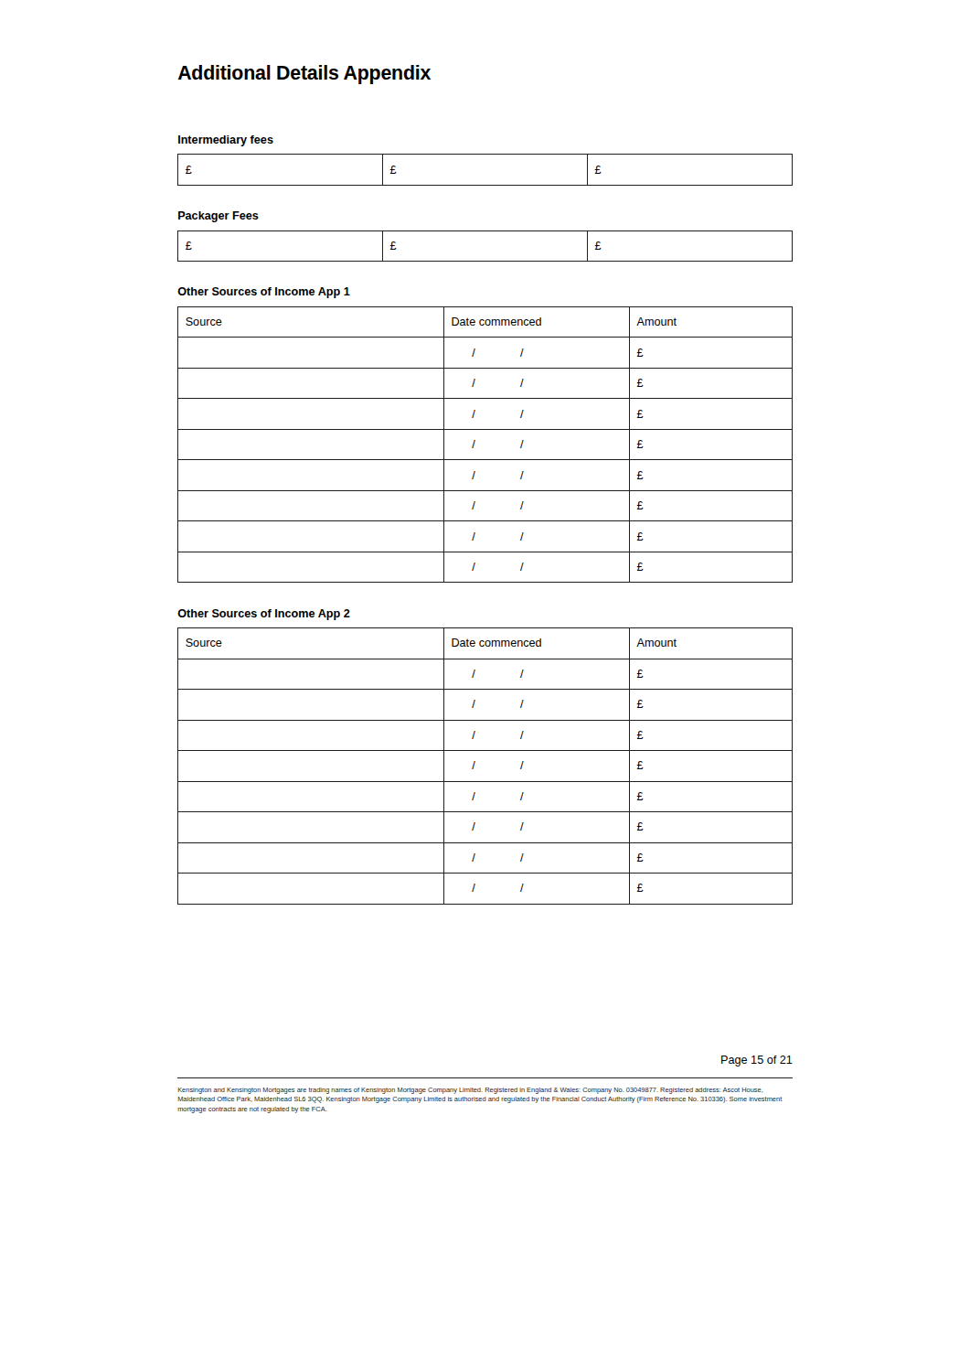Additional Details Appendix
Intermediary fees
| £ | £ | £ |
Packager Fees
| £ | £ | £ |
Other Sources of Income App 1
| Source | Date commenced | Amount |
| --- | --- | --- |
| | / / | £ |
| | / / | £ |
| | / / | £ |
| | / / | £ |
| | / / | £ |
| | / / | £ |
| | / / | £ |
| | / / | £ |
Other Sources of Income App 2
| Source | Date commenced | Amount |
| --- | --- | --- |
| | / / | £ |
| | / / | £ |
| | / / | £ |
| | / / | £ |
| | / / | £ |
| | / / | £ |
| | / / | £ |
| | / / | £ |
Page 15 of 21
Kensington and Kensington Mortgages are trading names of Kensington Mortgage Company Limited. Registered in England & Wales: Company No. 03049877. Registered address: Ascot House, Maidenhead Office Park, Maidenhead SL6 3QQ. Kensington Mortgage Company Limited is authorised and regulated by the Financial Conduct Authority (Firm Reference No. 310336). Some investment mortgage contracts are not regulated by the FCA.